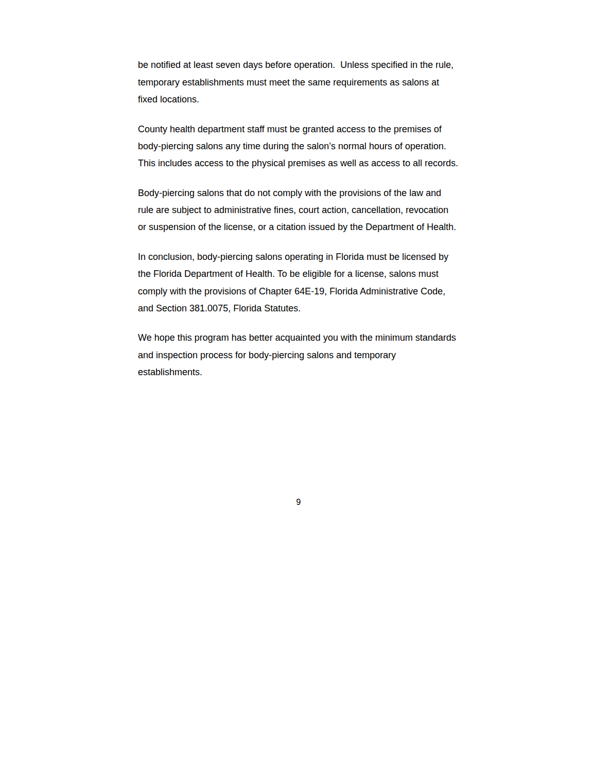be notified at least seven days before operation. Unless specified in the rule, temporary establishments must meet the same requirements as salons at fixed locations.
County health department staff must be granted access to the premises of body-piercing salons any time during the salon’s normal hours of operation. This includes access to the physical premises as well as access to all records.
Body-piercing salons that do not comply with the provisions of the law and rule are subject to administrative fines, court action, cancellation, revocation or suspension of the license, or a citation issued by the Department of Health.
In conclusion, body-piercing salons operating in Florida must be licensed by the Florida Department of Health. To be eligible for a license, salons must comply with the provisions of Chapter 64E-19, Florida Administrative Code, and Section 381.0075, Florida Statutes.
We hope this program has better acquainted you with the minimum standards and inspection process for body-piercing salons and temporary establishments.
9